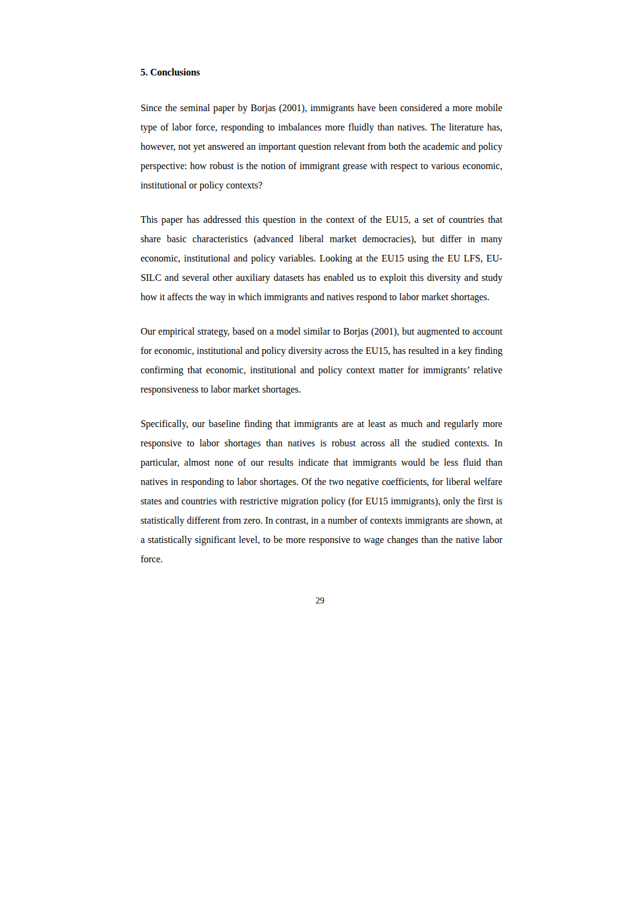5. Conclusions
Since the seminal paper by Borjas (2001), immigrants have been considered a more mobile type of labor force, responding to imbalances more fluidly than natives. The literature has, however, not yet answered an important question relevant from both the academic and policy perspective: how robust is the notion of immigrant grease with respect to various economic, institutional or policy contexts?
This paper has addressed this question in the context of the EU15, a set of countries that share basic characteristics (advanced liberal market democracies), but differ in many economic, institutional and policy variables. Looking at the EU15 using the EU LFS, EU-SILC and several other auxiliary datasets has enabled us to exploit this diversity and study how it affects the way in which immigrants and natives respond to labor market shortages.
Our empirical strategy, based on a model similar to Borjas (2001), but augmented to account for economic, institutional and policy diversity across the EU15, has resulted in a key finding confirming that economic, institutional and policy context matter for immigrants’ relative responsiveness to labor market shortages.
Specifically, our baseline finding that immigrants are at least as much and regularly more responsive to labor shortages than natives is robust across all the studied contexts. In particular, almost none of our results indicate that immigrants would be less fluid than natives in responding to labor shortages. Of the two negative coefficients, for liberal welfare states and countries with restrictive migration policy (for EU15 immigrants), only the first is statistically different from zero. In contrast, in a number of contexts immigrants are shown, at a statistically significant level, to be more responsive to wage changes than the native labor force.
29